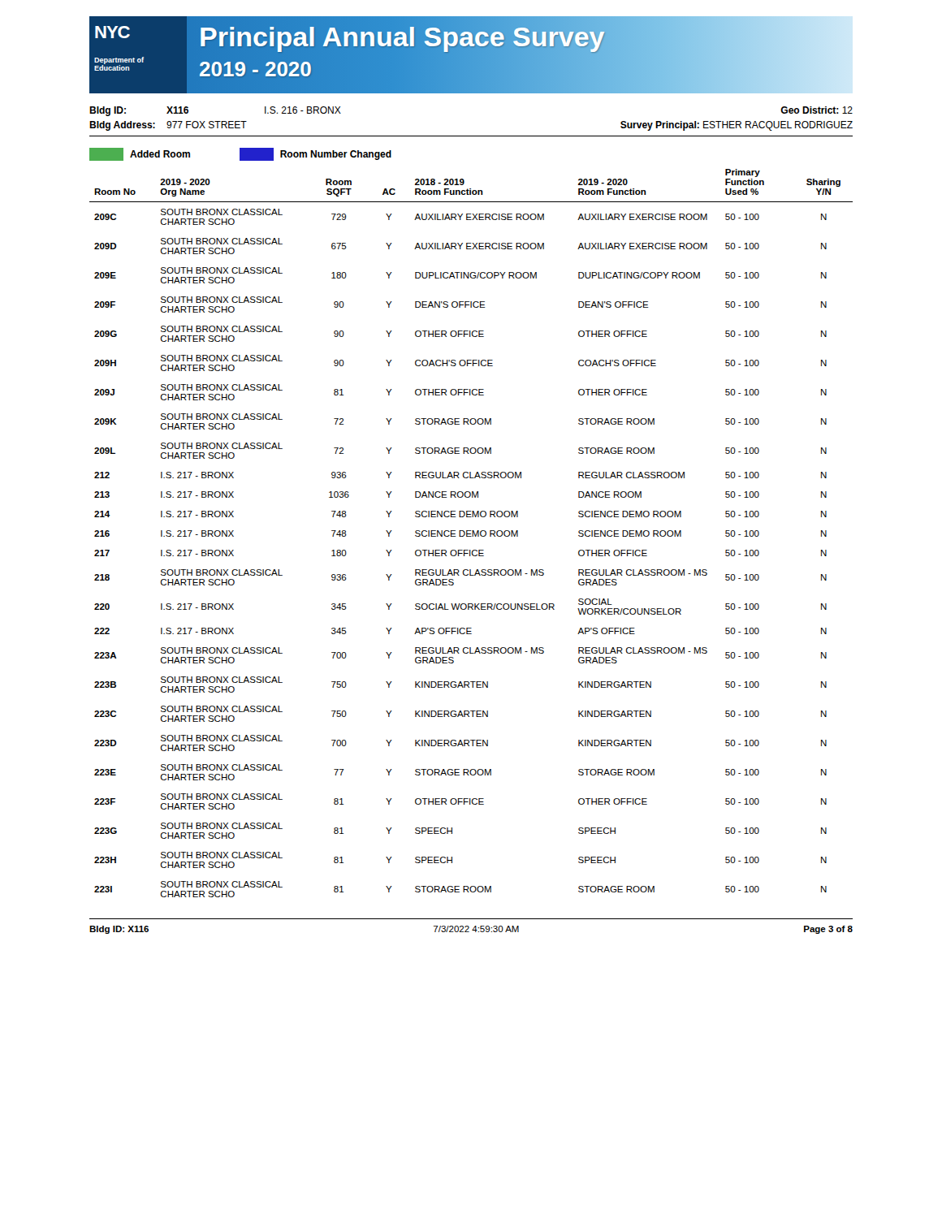NYC Department of
Education
Principal Annual Space Survey
2019 - 2020
Bldg ID: X116 I.S. 216 - BRONX Geo District: 12
Bldg Address: 977 FOX STREET Survey Principal: ESTHER RACQUEL RODRIGUEZ
Added Room
Room Number Changed
| Room No | 2019 - 2020 Org Name | Room SQFT | AC | 2018 - 2019 Room Function | 2019 - 2020 Room Function | Primary Function Used % | Sharing Y/N |
| --- | --- | --- | --- | --- | --- | --- | --- |
| 209C | SOUTH BRONX CLASSICAL CHARTER SCHO | 729 | Y | AUXILIARY EXERCISE ROOM | AUXILIARY EXERCISE ROOM | 50 - 100 | N |
| 209D | SOUTH BRONX CLASSICAL CHARTER SCHO | 675 | Y | AUXILIARY EXERCISE ROOM | AUXILIARY EXERCISE ROOM | 50 - 100 | N |
| 209E | SOUTH BRONX CLASSICAL CHARTER SCHO | 180 | Y | DUPLICATING/COPY ROOM | DUPLICATING/COPY ROOM | 50 - 100 | N |
| 209F | SOUTH BRONX CLASSICAL CHARTER SCHO | 90 | Y | DEAN'S OFFICE | DEAN'S OFFICE | 50 - 100 | N |
| 209G | SOUTH BRONX CLASSICAL CHARTER SCHO | 90 | Y | OTHER OFFICE | OTHER OFFICE | 50 - 100 | N |
| 209H | SOUTH BRONX CLASSICAL CHARTER SCHO | 90 | Y | COACH'S OFFICE | COACH'S OFFICE | 50 - 100 | N |
| 209J | SOUTH BRONX CLASSICAL CHARTER SCHO | 81 | Y | OTHER OFFICE | OTHER OFFICE | 50 - 100 | N |
| 209K | SOUTH BRONX CLASSICAL CHARTER SCHO | 72 | Y | STORAGE ROOM | STORAGE ROOM | 50 - 100 | N |
| 209L | SOUTH BRONX CLASSICAL CHARTER SCHO | 72 | Y | STORAGE ROOM | STORAGE ROOM | 50 - 100 | N |
| 212 | I.S. 217 - BRONX | 936 | Y | REGULAR CLASSROOM | REGULAR CLASSROOM | 50 - 100 | N |
| 213 | I.S. 217 - BRONX | 1036 | Y | DANCE ROOM | DANCE ROOM | 50 - 100 | N |
| 214 | I.S. 217 - BRONX | 748 | Y | SCIENCE DEMO ROOM | SCIENCE DEMO ROOM | 50 - 100 | N |
| 216 | I.S. 217 - BRONX | 748 | Y | SCIENCE DEMO ROOM | SCIENCE DEMO ROOM | 50 - 100 | N |
| 217 | I.S. 217 - BRONX | 180 | Y | OTHER OFFICE | OTHER OFFICE | 50 - 100 | N |
| 218 | SOUTH BRONX CLASSICAL CHARTER SCHO | 936 | Y | REGULAR CLASSROOM - MS GRADES | REGULAR CLASSROOM - MS GRADES | 50 - 100 | N |
| 220 | I.S. 217 - BRONX | 345 | Y | SOCIAL WORKER/COUNSELOR | SOCIAL WORKER/COUNSELOR | 50 - 100 | N |
| 222 | I.S. 217 - BRONX | 345 | Y | AP'S OFFICE | AP'S OFFICE | 50 - 100 | N |
| 223A | SOUTH BRONX CLASSICAL CHARTER SCHO | 700 | Y | REGULAR CLASSROOM - MS GRADES | REGULAR CLASSROOM - MS GRADES | 50 - 100 | N |
| 223B | SOUTH BRONX CLASSICAL CHARTER SCHO | 750 | Y | KINDERGARTEN | KINDERGARTEN | 50 - 100 | N |
| 223C | SOUTH BRONX CLASSICAL CHARTER SCHO | 750 | Y | KINDERGARTEN | KINDERGARTEN | 50 - 100 | N |
| 223D | SOUTH BRONX CLASSICAL CHARTER SCHO | 700 | Y | KINDERGARTEN | KINDERGARTEN | 50 - 100 | N |
| 223E | SOUTH BRONX CLASSICAL CHARTER SCHO | 77 | Y | STORAGE ROOM | STORAGE ROOM | 50 - 100 | N |
| 223F | SOUTH BRONX CLASSICAL CHARTER SCHO | 81 | Y | OTHER OFFICE | OTHER OFFICE | 50 - 100 | N |
| 223G | SOUTH BRONX CLASSICAL CHARTER SCHO | 81 | Y | SPEECH | SPEECH | 50 - 100 | N |
| 223H | SOUTH BRONX CLASSICAL CHARTER SCHO | 81 | Y | SPEECH | SPEECH | 50 - 100 | N |
| 223I | SOUTH BRONX CLASSICAL CHARTER SCHO | 81 | Y | STORAGE ROOM | STORAGE ROOM | 50 - 100 | N |
Bldg ID: X116
7/3/2022 4:59:30 AM
Page 3 of 8